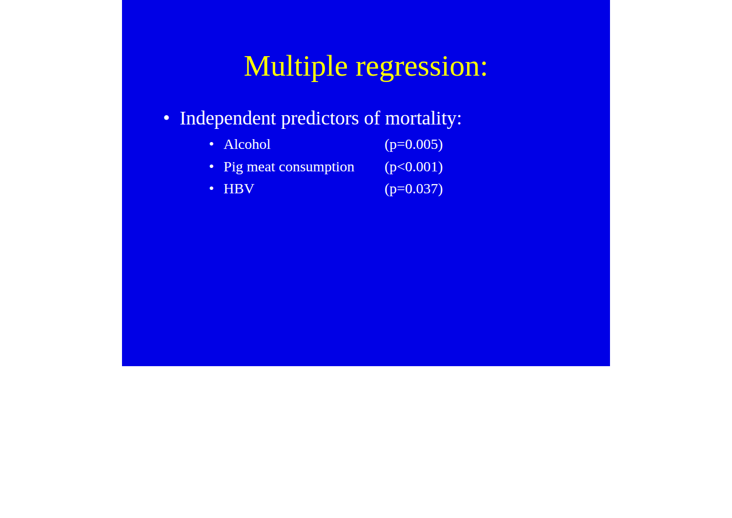Multiple regression:
Independent predictors of mortality:
Alcohol(p=0.005)
Pig meat consumption(p<0.001)
HBV(p=0.037)